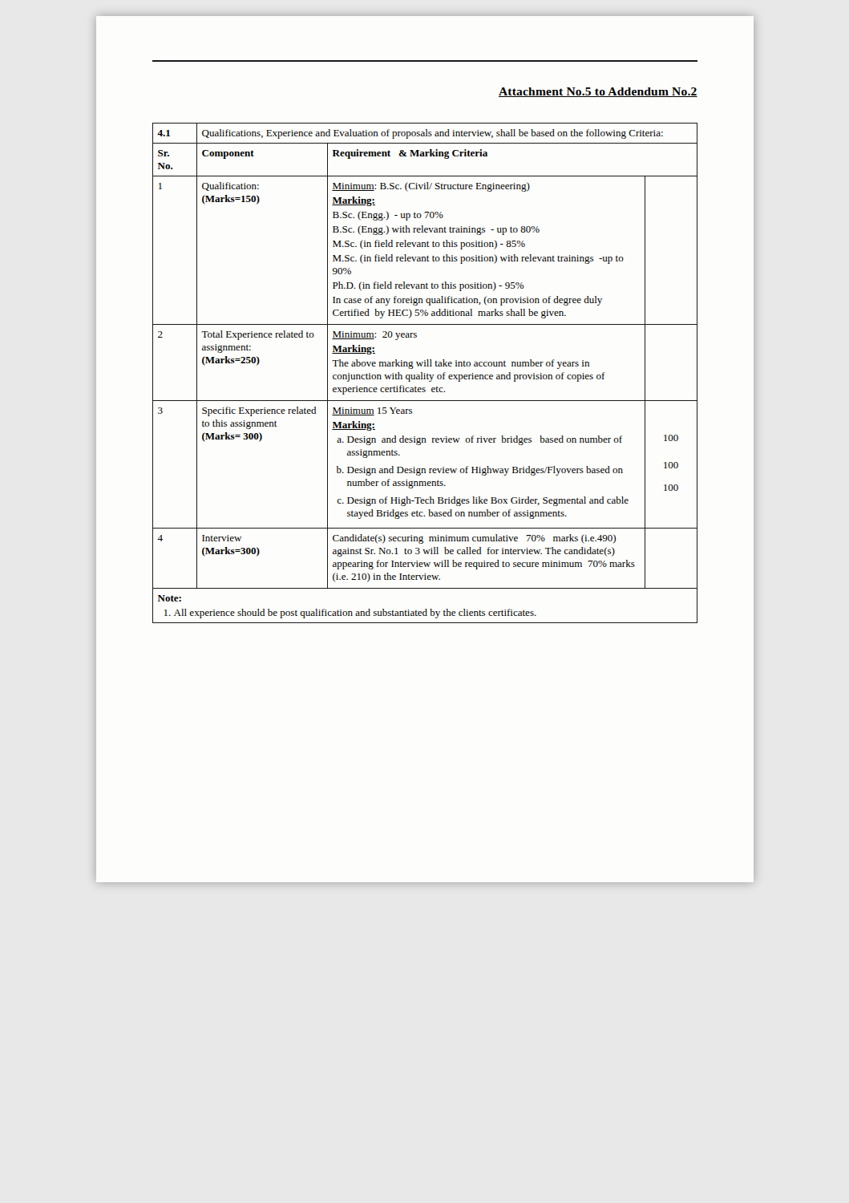Attachment No.5 to Addendum No.2
| 4.1 | Qualifications, Experience and Evaluation of proposals and interview, shall be based on the following Criteria: |
| Sr. No. | Component | Requirement & Marking Criteria |
| 1 | Qualification: (Marks=150) | Minimum : B.Sc. (Civil/ Structure Engineering) Marking: B.Sc. (Engg.) - up to 70% B.Sc. (Engg.) with relevant trainings - up to 80% M.Sc. (in field relevant to this position) - 85% M.Sc. (in field relevant to this position) with relevant trainings -up to 90% Ph.D. (in field relevant to this position) - 95% In case of any foreign qualification, (on provision of degree duly Certified by HEC) 5% additional marks shall be given. | |
| 2 | Total Experience related to assignment: (Marks=250) | Minimum : 20 years Marking: The above marking will take into account number of years in conjunction with quality of experience and provision of copies of experience certificates etc. | |
| 3 | Specific Experience related to this assignment (Marks= 300) | Minimum 15 Years Marking: Design and design review of river bridges based on number of assignments. Design and Design review of Highway Bridges/Flyovers based on number of assignments. Design of High-Tech Bridges like Box Girder, Segmental and cable stayed Bridges etc. based on number of assignments. | 100 100 100 |
| 4 | Interview (Marks=300) | Candidate(s) securing minimum cumulative 70% marks (i.e.490) against Sr. No.1 to 3 will be called for interview. The candidate(s) appearing for Interview will be required to secure minimum 70% marks (i.e. 210) in the Interview. | |
| Note: All experience should be post qualification and substantiated by the clients certificates. |